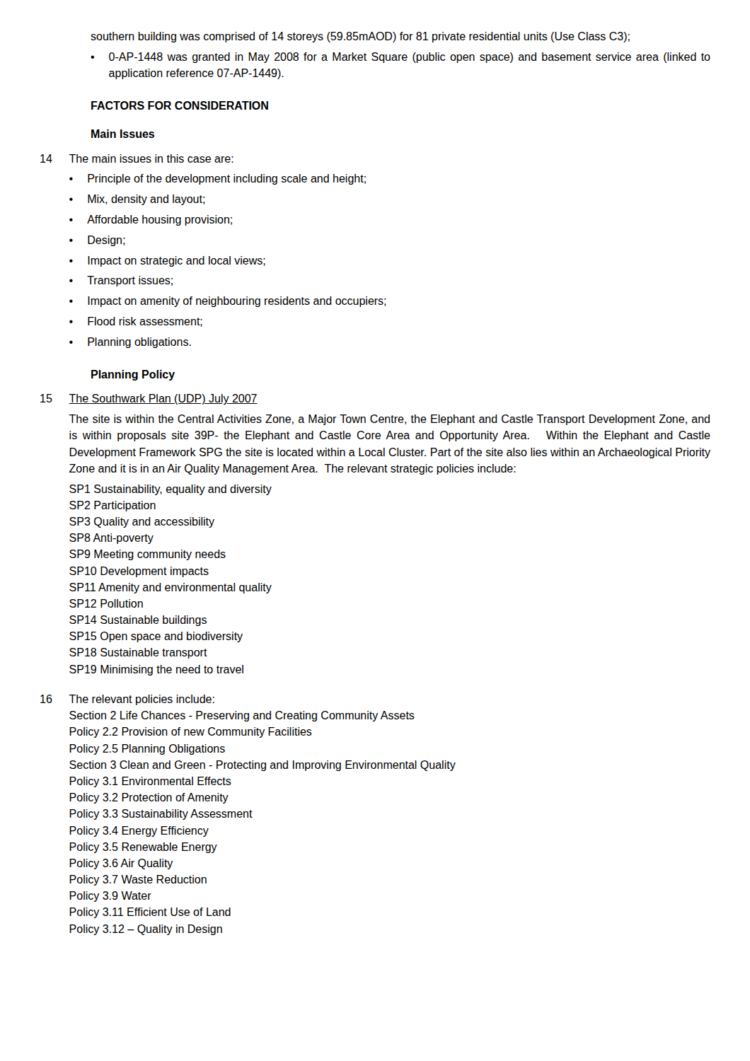southern building was comprised of 14 storeys (59.85mAOD) for 81 private residential units (Use Class C3);
•
0-AP-1448 was granted in May 2008 for a Market Square (public open space) and basement service area (linked to application reference 07-AP-1449).
FACTORS FOR CONSIDERATION
Main Issues
14
The main issues in this case are:
•
Principle of the development including scale and height;
•
Mix, density and layout;
•
Affordable housing provision;
•
Design;
•
Impact on strategic and local views;
•
Transport issues;
•
Impact on amenity of neighbouring residents and occupiers;
•
Flood risk assessment;
•
Planning obligations.
Planning Policy
15
The Southwark Plan (UDP) July 2007
The site is within the Central Activities Zone, a Major Town Centre, the Elephant and Castle Transport Development Zone, and is within proposals site 39P- the Elephant and Castle Core Area and Opportunity Area. Within the Elephant and Castle Development Framework SPG the site is located within a Local Cluster. Part of the site also lies within an Archaeological Priority Zone and it is in an Air Quality Management Area. The relevant strategic policies include:
SP1 Sustainability, equality and diversity
SP2 Participation
SP3 Quality and accessibility
SP8 Anti-poverty
SP9 Meeting community needs
SP10 Development impacts
SP11 Amenity and environmental quality
SP12 Pollution
SP14 Sustainable buildings
SP15 Open space and biodiversity
SP18 Sustainable transport
SP19 Minimising the need to travel
16
The relevant policies include:
Section 2 Life Chances - Preserving and Creating Community Assets
Policy 2.2 Provision of new Community Facilities
Policy 2.5 Planning Obligations
Section 3 Clean and Green - Protecting and Improving Environmental Quality
Policy 3.1 Environmental Effects
Policy 3.2 Protection of Amenity
Policy 3.3 Sustainability Assessment
Policy 3.4 Energy Efficiency
Policy 3.5 Renewable Energy
Policy 3.6 Air Quality
Policy 3.7 Waste Reduction
Policy 3.9 Water
Policy 3.11 Efficient Use of Land
Policy 3.12 – Quality in Design